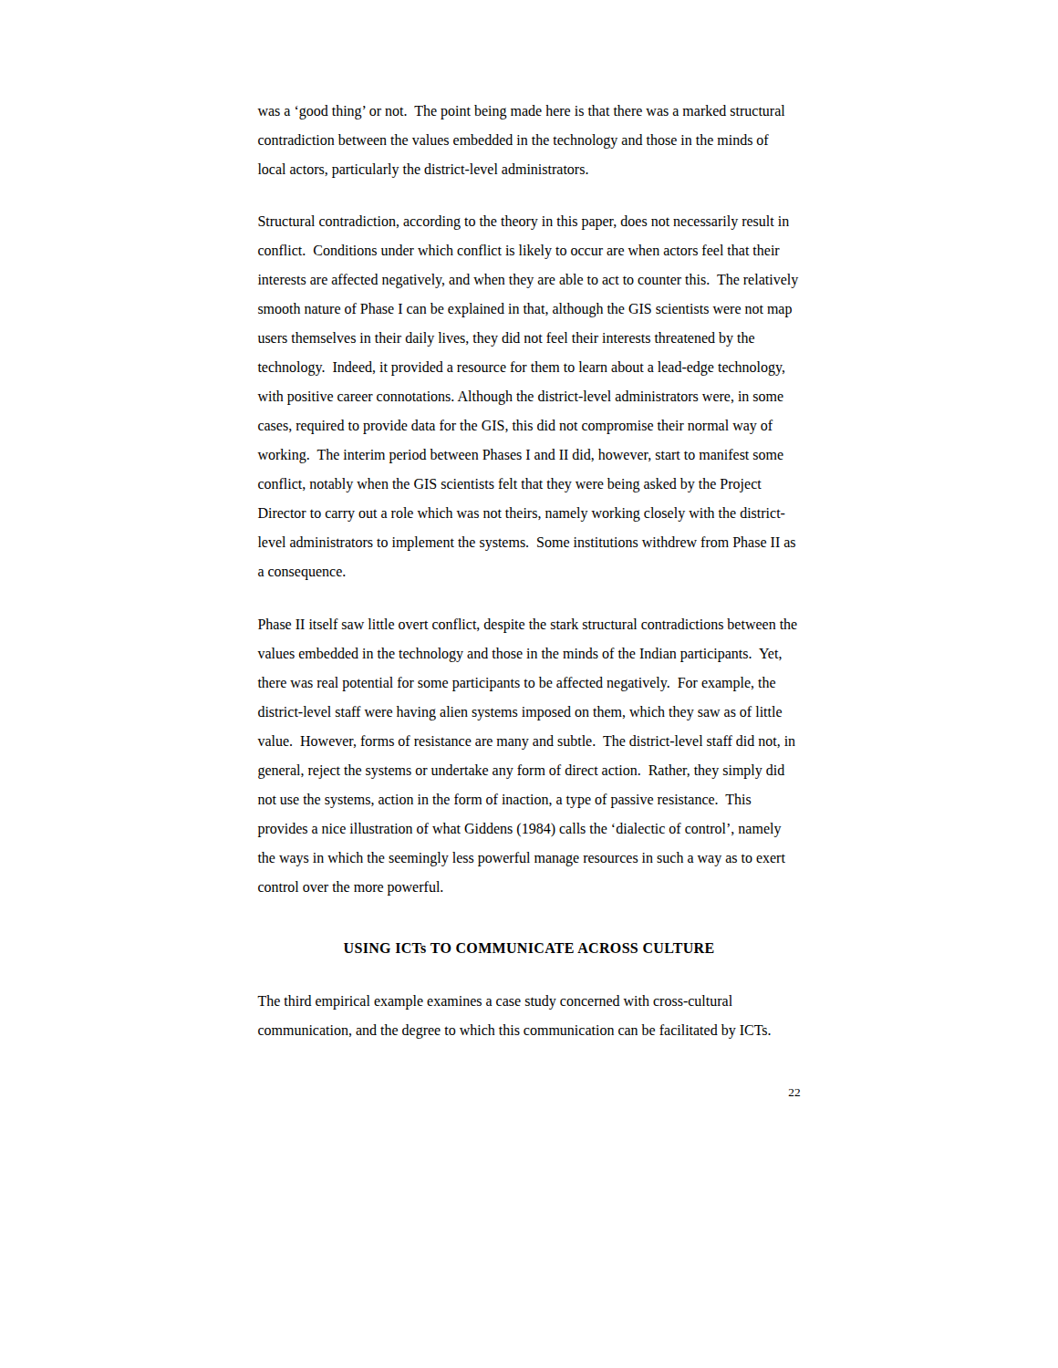was a ‘good thing’ or not. The point being made here is that there was a marked structural contradiction between the values embedded in the technology and those in the minds of local actors, particularly the district-level administrators.
Structural contradiction, according to the theory in this paper, does not necessarily result in conflict. Conditions under which conflict is likely to occur are when actors feel that their interests are affected negatively, and when they are able to act to counter this. The relatively smooth nature of Phase I can be explained in that, although the GIS scientists were not map users themselves in their daily lives, they did not feel their interests threatened by the technology. Indeed, it provided a resource for them to learn about a lead-edge technology, with positive career connotations. Although the district-level administrators were, in some cases, required to provide data for the GIS, this did not compromise their normal way of working. The interim period between Phases I and II did, however, start to manifest some conflict, notably when the GIS scientists felt that they were being asked by the Project Director to carry out a role which was not theirs, namely working closely with the district-level administrators to implement the systems. Some institutions withdrew from Phase II as a consequence.
Phase II itself saw little overt conflict, despite the stark structural contradictions between the values embedded in the technology and those in the minds of the Indian participants. Yet, there was real potential for some participants to be affected negatively. For example, the district-level staff were having alien systems imposed on them, which they saw as of little value. However, forms of resistance are many and subtle. The district-level staff did not, in general, reject the systems or undertake any form of direct action. Rather, they simply did not use the systems, action in the form of inaction, a type of passive resistance. This provides a nice illustration of what Giddens (1984) calls the ‘dialectic of control’, namely the ways in which the seemingly less powerful manage resources in such a way as to exert control over the more powerful.
USING ICTs TO COMMUNICATE ACROSS CULTURE
The third empirical example examines a case study concerned with cross-cultural communication, and the degree to which this communication can be facilitated by ICTs.
22